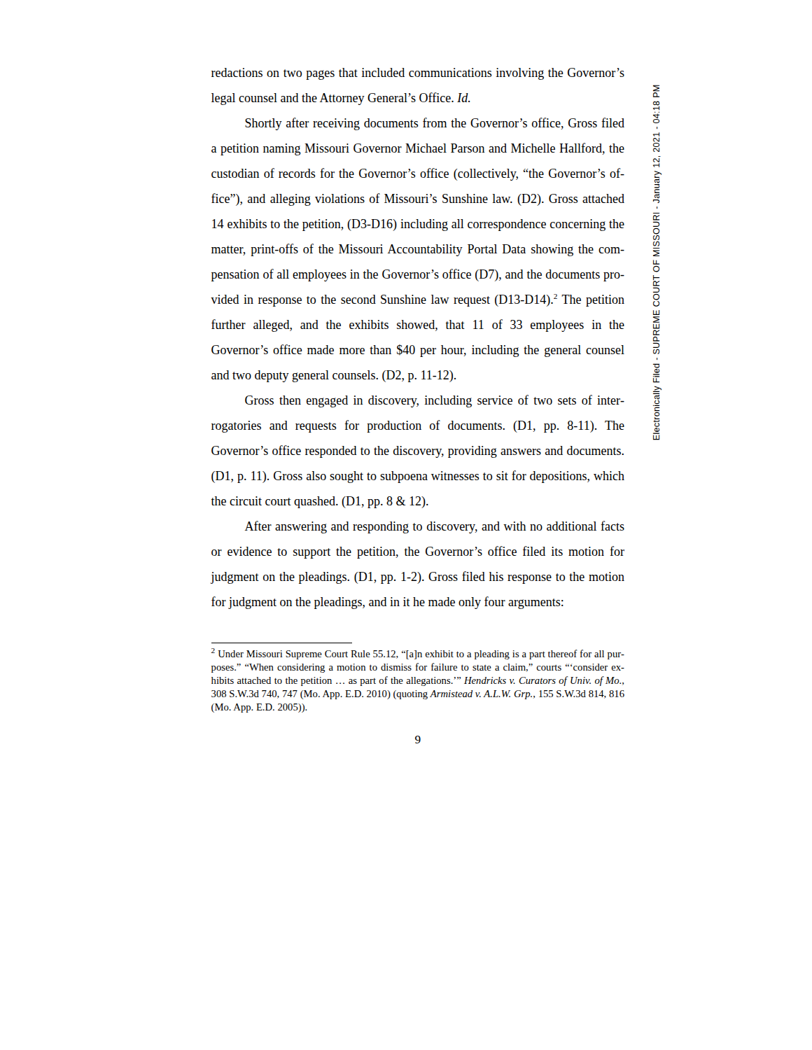Electronically Filed - SUPREME COURT OF MISSOURI - January 12, 2021 - 04:18 PM
redactions on two pages that included communications involving the Governor’s legal counsel and the Attorney General’s Office. Id.
Shortly after receiving documents from the Governor’s office, Gross filed a petition naming Missouri Governor Michael Parson and Michelle Hallford, the custodian of records for the Governor’s office (collectively, “the Governor’s office”), and alleging violations of Missouri’s Sunshine law. (D2). Gross attached 14 exhibits to the petition, (D3-D16) including all correspondence concerning the matter, print-offs of the Missouri Accountability Portal Data showing the compensation of all employees in the Governor’s office (D7), and the documents provided in response to the second Sunshine law request (D13-D14).2 The petition further alleged, and the exhibits showed, that 11 of 33 employees in the Governor’s office made more than $40 per hour, including the general counsel and two deputy general counsels. (D2, p. 11-12).
Gross then engaged in discovery, including service of two sets of interrogatories and requests for production of documents. (D1, pp. 8-11). The Governor’s office responded to the discovery, providing answers and documents. (D1, p. 11). Gross also sought to subpoena witnesses to sit for depositions, which the circuit court quashed. (D1, pp. 8 & 12).
After answering and responding to discovery, and with no additional facts or evidence to support the petition, the Governor’s office filed its motion for judgment on the pleadings. (D1, pp. 1-2). Gross filed his response to the motion for judgment on the pleadings, and in it he made only four arguments:
2 Under Missouri Supreme Court Rule 55.12, “[a]n exhibit to a pleading is a part thereof for all purposes.” “When considering a motion to dismiss for failure to state a claim,” courts “‘consider exhibits attached to the petition … as part of the allegations.’” Hendricks v. Curators of Univ. of Mo., 308 S.W.3d 740, 747 (Mo. App. E.D. 2010) (quoting Armistead v. A.L.W. Grp., 155 S.W.3d 814, 816 (Mo. App. E.D. 2005)).
9